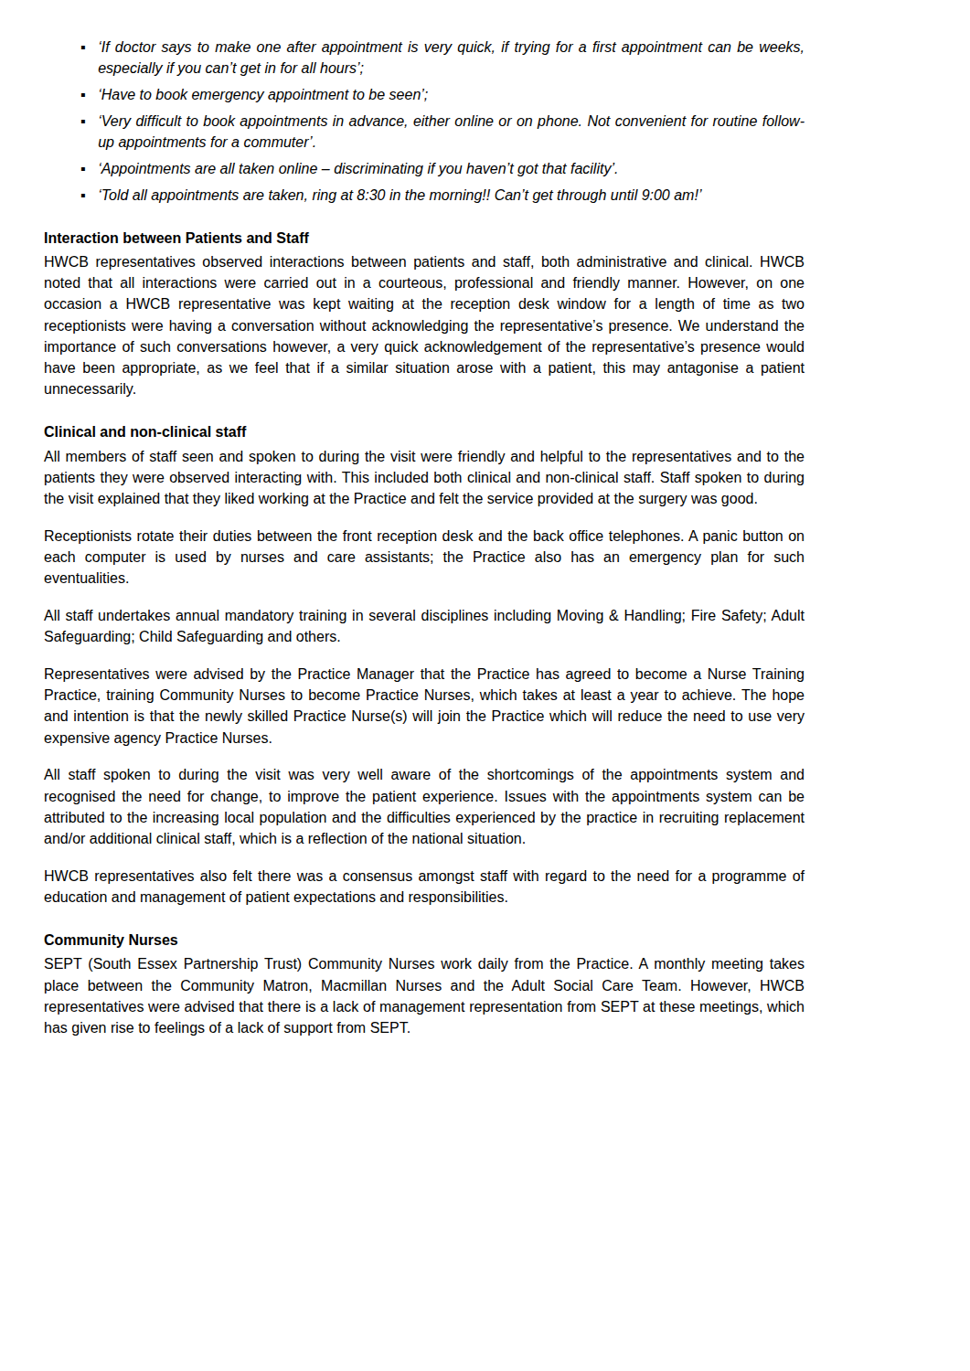‘If doctor says to make one after appointment is very quick, if trying for a first appointment can be weeks, especially if you can’t get in for all hours’;
‘Have to book emergency appointment to be seen’;
‘Very difficult to book appointments in advance, either online or on phone. Not convenient for routine follow-up appointments for a commuter’.
‘Appointments are all taken online – discriminating if you haven’t got that facility’.
‘Told all appointments are taken, ring at 8:30 in the morning!! Can’t get through until 9:00 am!’
Interaction between Patients and Staff
HWCB representatives observed interactions between patients and staff, both administrative and clinical. HWCB noted that all interactions were carried out in a courteous, professional and friendly manner. However, on one occasion a HWCB representative was kept waiting at the reception desk window for a length of time as two receptionists were having a conversation without acknowledging the representative’s presence. We understand the importance of such conversations however, a very quick acknowledgement of the representative’s presence would have been appropriate, as we feel that if a similar situation arose with a patient, this may antagonise a patient unnecessarily.
Clinical and non-clinical staff
All members of staff seen and spoken to during the visit were friendly and helpful to the representatives and to the patients they were observed interacting with. This included both clinical and non-clinical staff. Staff spoken to during the visit explained that they liked working at the Practice and felt the service provided at the surgery was good.
Receptionists rotate their duties between the front reception desk and the back office telephones. A panic button on each computer is used by nurses and care assistants; the Practice also has an emergency plan for such eventualities.
All staff undertakes annual mandatory training in several disciplines including Moving & Handling; Fire Safety; Adult Safeguarding; Child Safeguarding and others.
Representatives were advised by the Practice Manager that the Practice has agreed to become a Nurse Training Practice, training Community Nurses to become Practice Nurses, which takes at least a year to achieve. The hope and intention is that the newly skilled Practice Nurse(s) will join the Practice which will reduce the need to use very expensive agency Practice Nurses.
All staff spoken to during the visit was very well aware of the shortcomings of the appointments system and recognised the need for change, to improve the patient experience. Issues with the appointments system can be attributed to the increasing local population and the difficulties experienced by the practice in recruiting replacement and/or additional clinical staff, which is a reflection of the national situation.
HWCB representatives also felt there was a consensus amongst staff with regard to the need for a programme of education and management of patient expectations and responsibilities.
Community Nurses
SEPT (South Essex Partnership Trust) Community Nurses work daily from the Practice. A monthly meeting takes place between the Community Matron, Macmillan Nurses and the Adult Social Care Team. However, HWCB representatives were advised that there is a lack of management representation from SEPT at these meetings, which has given rise to feelings of a lack of support from SEPT.